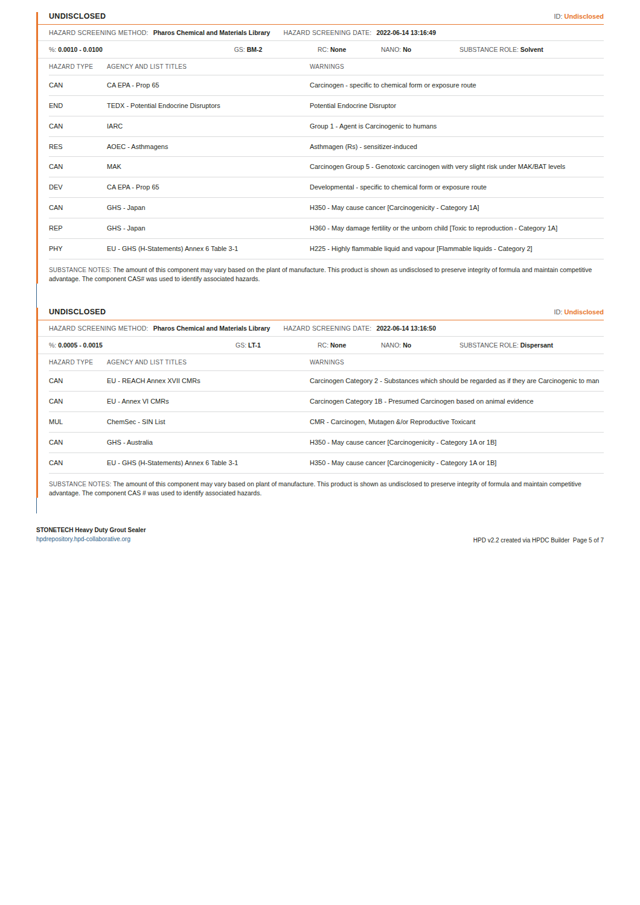UNDISCLOSED ID: Undisclosed
HAZARD SCREENING METHOD: Pharos Chemical and Materials Library HAZARD SCREENING DATE: 2022-06-14 13:16:49
%: 0.0010 - 0.0100 GS: BM-2 RC: None NANO: No SUBSTANCE ROLE: Solvent
| HAZARD TYPE | AGENCY AND LIST TITLES | WARNINGS |
| --- | --- | --- |
| CAN | CA EPA - Prop 65 | Carcinogen - specific to chemical form or exposure route |
| END | TEDX - Potential Endocrine Disruptors | Potential Endocrine Disruptor |
| CAN | IARC | Group 1 - Agent is Carcinogenic to humans |
| RES | AOEC - Asthmagens | Asthmagen (Rs) - sensitizer-induced |
| CAN | MAK | Carcinogen Group 5 - Genotoxic carcinogen with very slight risk under MAK/BAT levels |
| DEV | CA EPA - Prop 65 | Developmental - specific to chemical form or exposure route |
| CAN | GHS - Japan | H350 - May cause cancer [Carcinogenicity - Category 1A] |
| REP | GHS - Japan | H360 - May damage fertility or the unborn child [Toxic to reproduction - Category 1A] |
| PHY | EU - GHS (H-Statements) Annex 6 Table 3-1 | H225 - Highly flammable liquid and vapour [Flammable liquids - Category 2] |
SUBSTANCE NOTES: The amount of this component may vary based on the plant of manufacture. This product is shown as undisclosed to preserve integrity of formula and maintain competitive advantage. The component CAS# was used to identify associated hazards.
UNDISCLOSED ID: Undisclosed
HAZARD SCREENING METHOD: Pharos Chemical and Materials Library HAZARD SCREENING DATE: 2022-06-14 13:16:50
%: 0.0005 - 0.0015 GS: LT-1 RC: None NANO: No SUBSTANCE ROLE: Dispersant
| HAZARD TYPE | AGENCY AND LIST TITLES | WARNINGS |
| --- | --- | --- |
| CAN | EU - REACH Annex XVII CMRs | Carcinogen Category 2 - Substances which should be regarded as if they are Carcinogenic to man |
| CAN | EU - Annex VI CMRs | Carcinogen Category 1B - Presumed Carcinogen based on animal evidence |
| MUL | ChemSec - SIN List | CMR - Carcinogen, Mutagen &/or Reproductive Toxicant |
| CAN | GHS - Australia | H350 - May cause cancer [Carcinogenicity - Category 1A or 1B] |
| CAN | EU - GHS (H-Statements) Annex 6 Table 3-1 | H350 - May cause cancer [Carcinogenicity - Category 1A or 1B] |
SUBSTANCE NOTES: The amount of this component may vary based on plant of manufacture. This product is shown as undisclosed to preserve integrity of formula and maintain competitive advantage. The component CAS # was used to identify associated hazards.
STONETECH Heavy Duty Grout Sealer
hpdrepository.hpd-collaborative.org
HPD v2.2 created via HPDC Builder Page 5 of 7